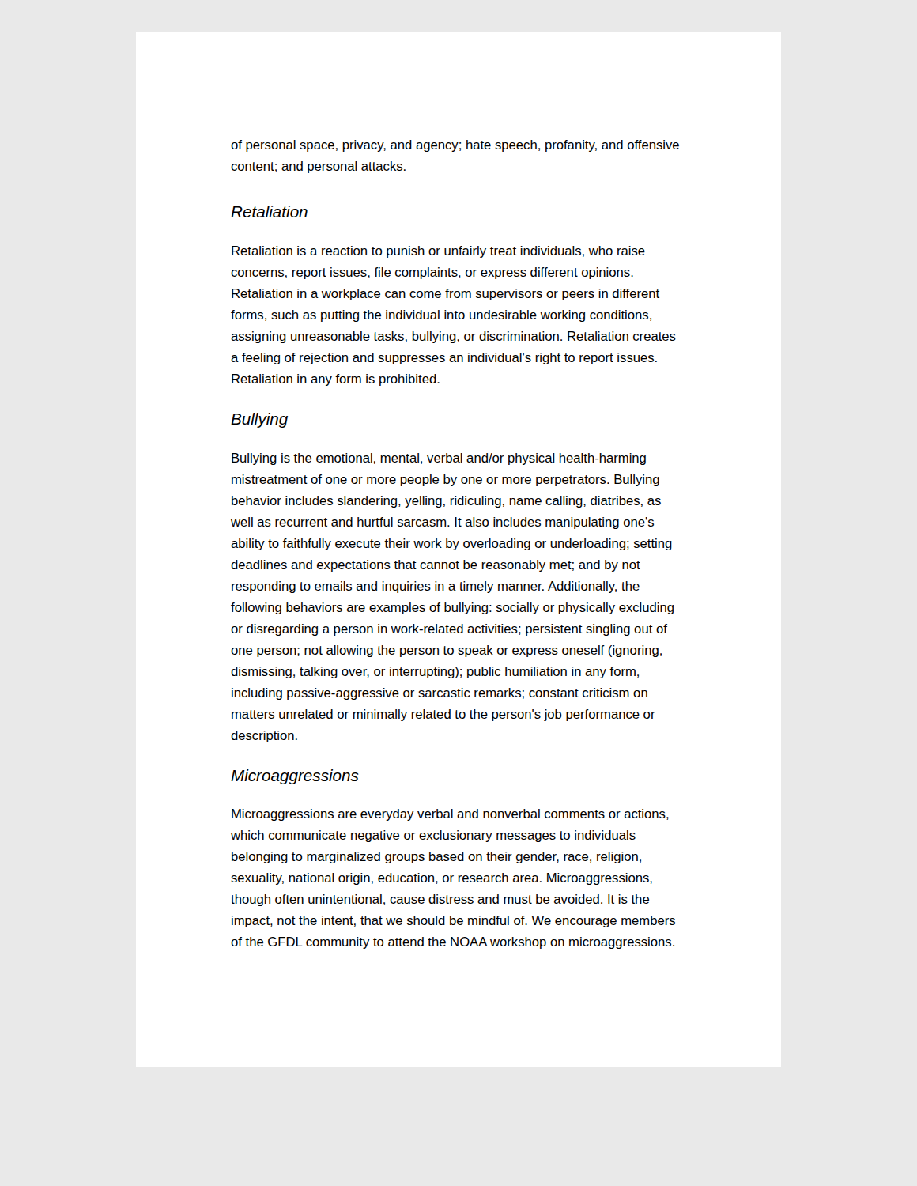of personal space, privacy, and agency; hate speech, profanity, and offensive content; and personal attacks.
Retaliation
Retaliation is a reaction to punish or unfairly treat individuals, who raise concerns, report issues, file complaints, or express different opinions. Retaliation in a workplace can come from supervisors or peers in different forms, such as putting the individual into undesirable working conditions, assigning unreasonable tasks, bullying, or discrimination. Retaliation creates a feeling of rejection and suppresses an individual's right to report issues. Retaliation in any form is prohibited.
Bullying
Bullying is the emotional, mental, verbal and/or physical health-harming mistreatment of one or more people by one or more perpetrators. Bullying behavior includes slandering, yelling, ridiculing, name calling, diatribes, as well as recurrent and hurtful sarcasm. It also includes manipulating one's ability to faithfully execute their work by overloading or underloading; setting deadlines and expectations that cannot be reasonably met; and by not responding to emails and inquiries in a timely manner. Additionally, the following behaviors are examples of bullying: socially or physically excluding or disregarding a person in work-related activities; persistent singling out of one person; not allowing the person to speak or express oneself (ignoring, dismissing, talking over, or interrupting); public humiliation in any form, including passive-aggressive or sarcastic remarks; constant criticism on matters unrelated or minimally related to the person's job performance or description.
Microaggressions
Microaggressions are everyday verbal and nonverbal comments or actions, which communicate negative or exclusionary messages to individuals belonging to marginalized groups based on their gender, race, religion, sexuality, national origin, education, or research area. Microaggressions, though often unintentional, cause distress and must be avoided. It is the impact, not the intent, that we should be mindful of. We encourage members of the GFDL community to attend the NOAA workshop on microaggressions.